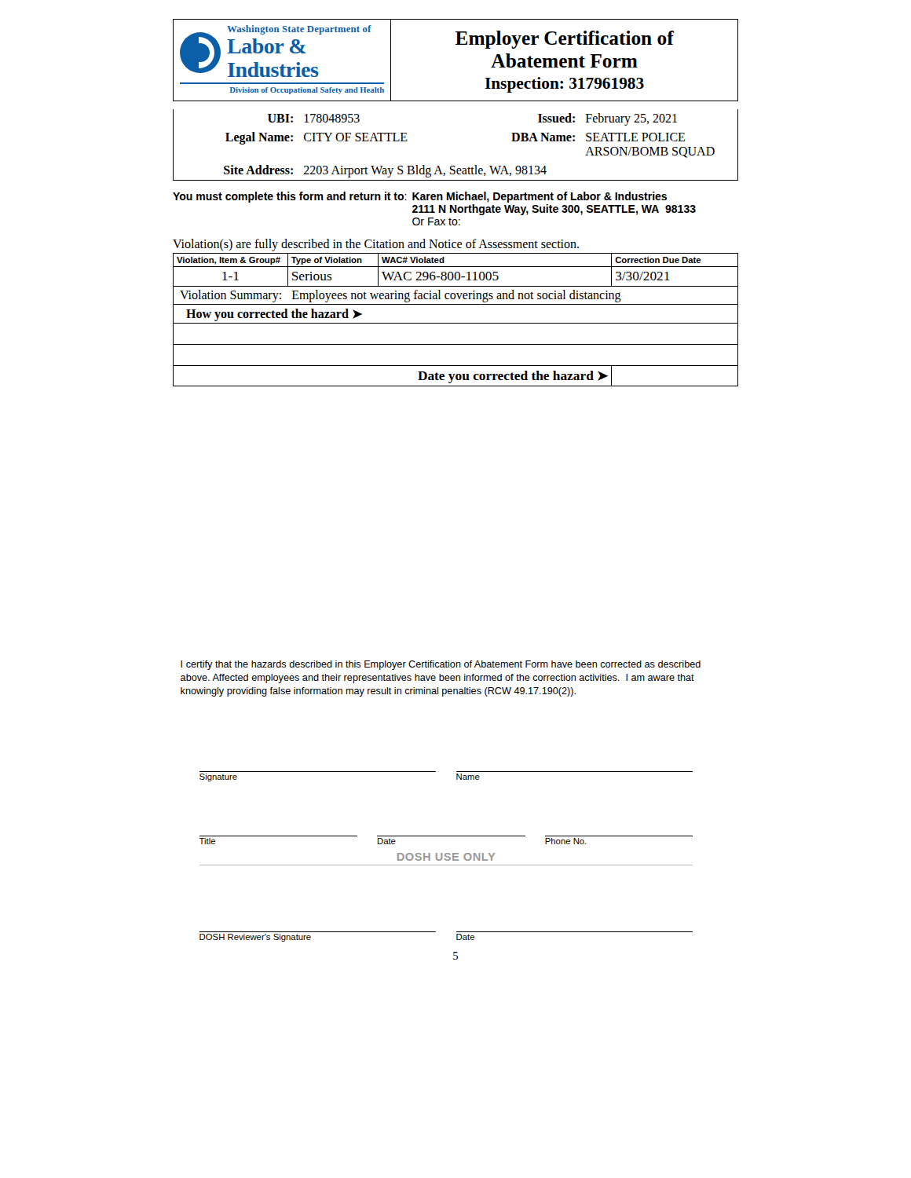| Washington State Department of Labor & Industries Division of Occupational Safety and Health | Employer Certification of Abatement Form Inspection: 317961983 |
| UBI: | 178048953 | Issued: | February 25, 2021 |
| Legal Name: | CITY OF SEATTLE | DBA Name: | SEATTLE POLICE ARSON/BOMB SQUAD |
| Site Address: | 2203 Airport Way S Bldg A, Seattle, WA, 98134 |
| You must complete this form and return it to : | Karen Michael, Department of Labor & Industries 2111 N Northgate Way, Suite 300, SEATTLE, WA 98133 Or Fax to: |
Violation(s) are fully described in the Citation and Notice of Assessment section.
| Violation, Item & Group# | Type of Violation | WAC# Violated | Correction Due Date |
| --- | --- | --- | --- |
| 1-1 | Serious | WAC 296-800-11005 | 3/30/2021 |
| Violation Summary: Employees not wearing facial coverings and not social distancing |
| How you corrected the hazard ➤ |
| Date you corrected the hazard ➤ | |
I certify that the hazards described in this Employer Certification of Abatement Form have been corrected as described above. Affected employees and their representatives have been informed of the correction activities. I am aware that knowingly providing false information may result in criminal penalties (RCW 49.17.190(2)).
| Signature | | Name |
| Title | | Date | | Phone No. |
DOSH USE ONLY
| DOSH Reviewer's Signature | | Date |
5